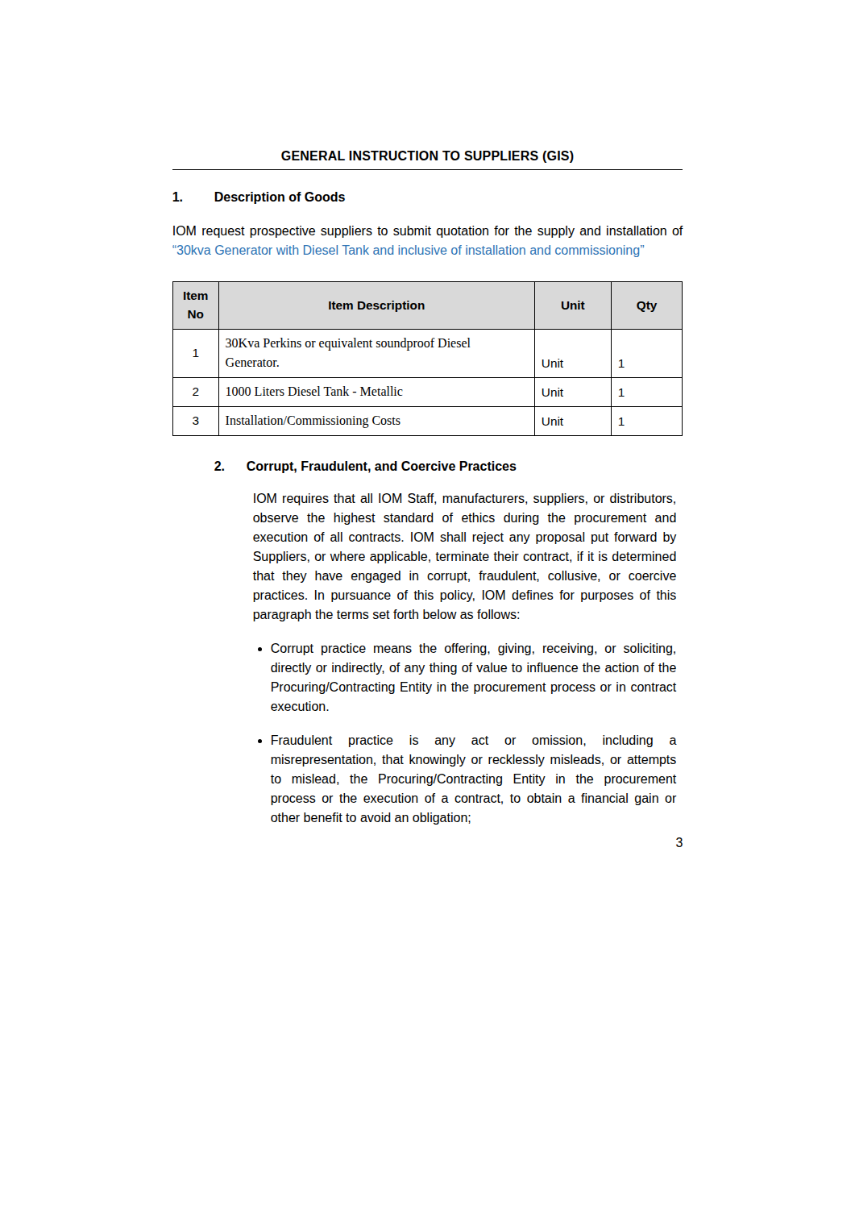GENERAL INSTRUCTION TO SUPPLIERS (GIS)
1. Description of Goods
IOM request prospective suppliers to submit quotation for the supply and installation of “30kva Generator with Diesel Tank and inclusive of installation and commissioning”
| Item No | Item Description | Unit | Qty |
| --- | --- | --- | --- |
| 1 | 30Kva Perkins or equivalent soundproof Diesel Generator. | Unit | 1 |
| 2 | 1000 Liters Diesel Tank - Metallic | Unit | 1 |
| 3 | Installation/Commissioning Costs | Unit | 1 |
2. Corrupt, Fraudulent, and Coercive Practices
IOM requires that all IOM Staff, manufacturers, suppliers, or distributors, observe the highest standard of ethics during the procurement and execution of all contracts. IOM shall reject any proposal put forward by Suppliers, or where applicable, terminate their contract, if it is determined that they have engaged in corrupt, fraudulent, collusive, or coercive practices. In pursuance of this policy, IOM defines for purposes of this paragraph the terms set forth below as follows:
Corrupt practice means the offering, giving, receiving, or soliciting, directly or indirectly, of any thing of value to influence the action of the Procuring/Contracting Entity in the procurement process or in contract execution.
Fraudulent practice is any act or omission, including a misrepresentation, that knowingly or recklessly misleads, or attempts to mislead, the Procuring/Contracting Entity in the procurement process or the execution of a contract, to obtain a financial gain or other benefit to avoid an obligation;
3